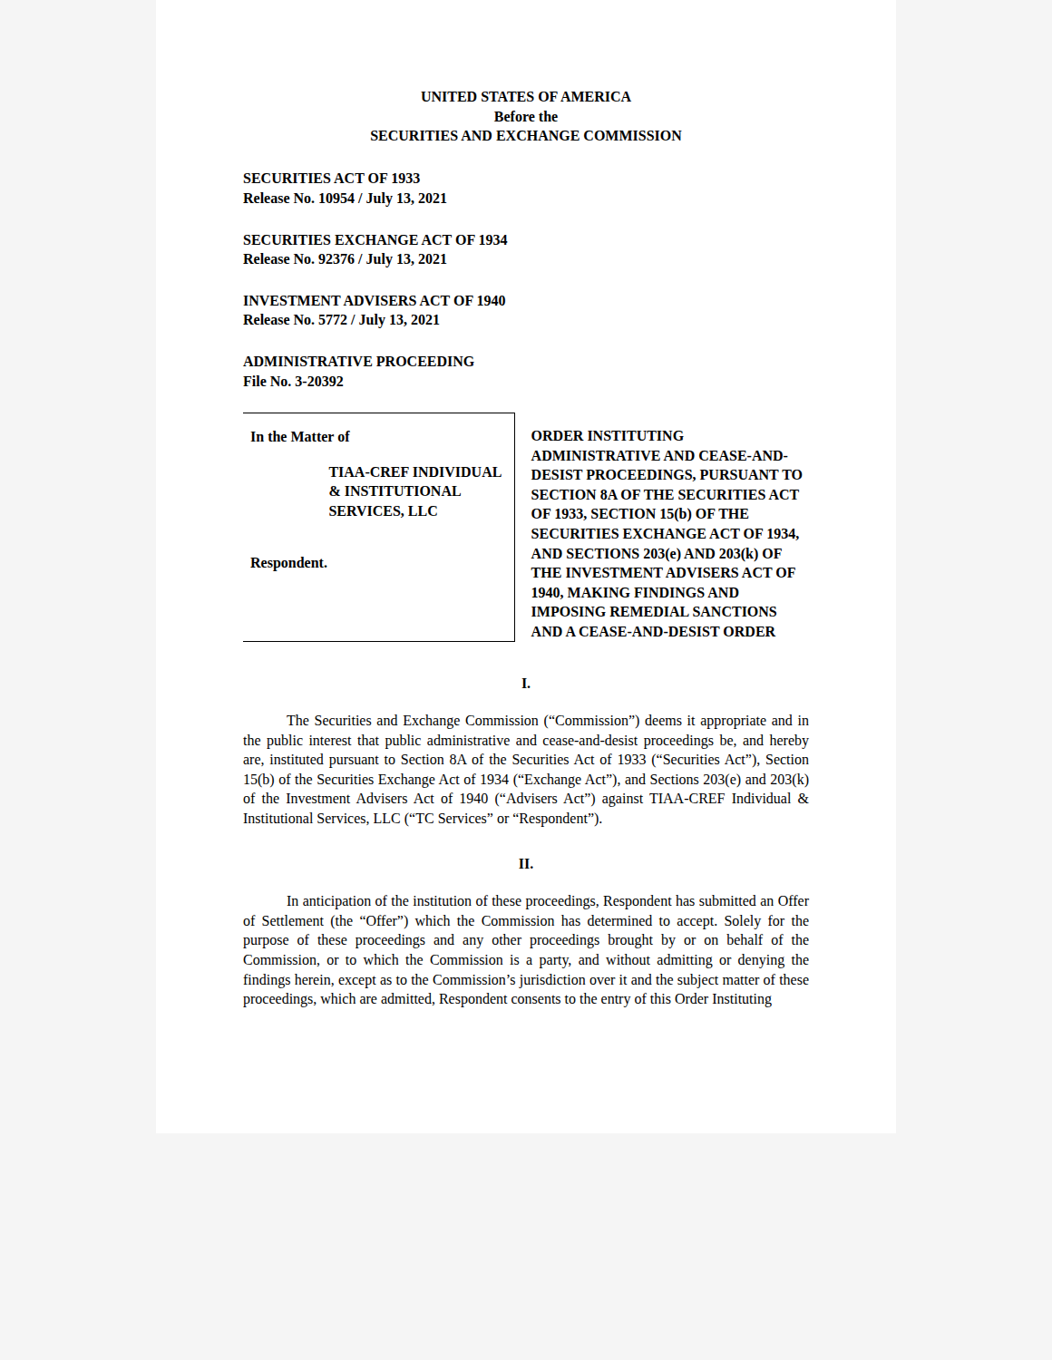UNITED STATES OF AMERICA
Before the
SECURITIES AND EXCHANGE COMMISSION
SECURITIES ACT OF 1933
Release No. 10954 / July 13, 2021
SECURITIES EXCHANGE ACT OF 1934
Release No. 92376 / July 13, 2021
INVESTMENT ADVISERS ACT OF 1940
Release No. 5772 / July 13, 2021
ADMINISTRATIVE PROCEEDING
File No. 3-20392
| In the Matter of TIAA-CREF INDIVIDUAL & INSTITUTIONAL SERVICES, LLC Respondent. | ORDER INSTITUTING ADMINISTRATIVE AND CEASE-AND-DESIST PROCEEDINGS, PURSUANT TO SECTION 8A OF THE SECURITIES ACT OF 1933, SECTION 15(b) OF THE SECURITIES EXCHANGE ACT OF 1934, AND SECTIONS 203(e) AND 203(k) OF THE INVESTMENT ADVISERS ACT OF 1940, MAKING FINDINGS AND IMPOSING REMEDIAL SANCTIONS AND A CEASE-AND-DESIST ORDER |
I.
The Securities and Exchange Commission (“Commission”) deems it appropriate and in the public interest that public administrative and cease-and-desist proceedings be, and hereby are, instituted pursuant to Section 8A of the Securities Act of 1933 (“Securities Act”), Section 15(b) of the Securities Exchange Act of 1934 (“Exchange Act”), and Sections 203(e) and 203(k) of the Investment Advisers Act of 1940 (“Advisers Act”) against TIAA-CREF Individual & Institutional Services, LLC (“TC Services” or “Respondent”).
II.
In anticipation of the institution of these proceedings, Respondent has submitted an Offer of Settlement (the “Offer”) which the Commission has determined to accept. Solely for the purpose of these proceedings and any other proceedings brought by or on behalf of the Commission, or to which the Commission is a party, and without admitting or denying the findings herein, except as to the Commission’s jurisdiction over it and the subject matter of these proceedings, which are admitted, Respondent consents to the entry of this Order Instituting